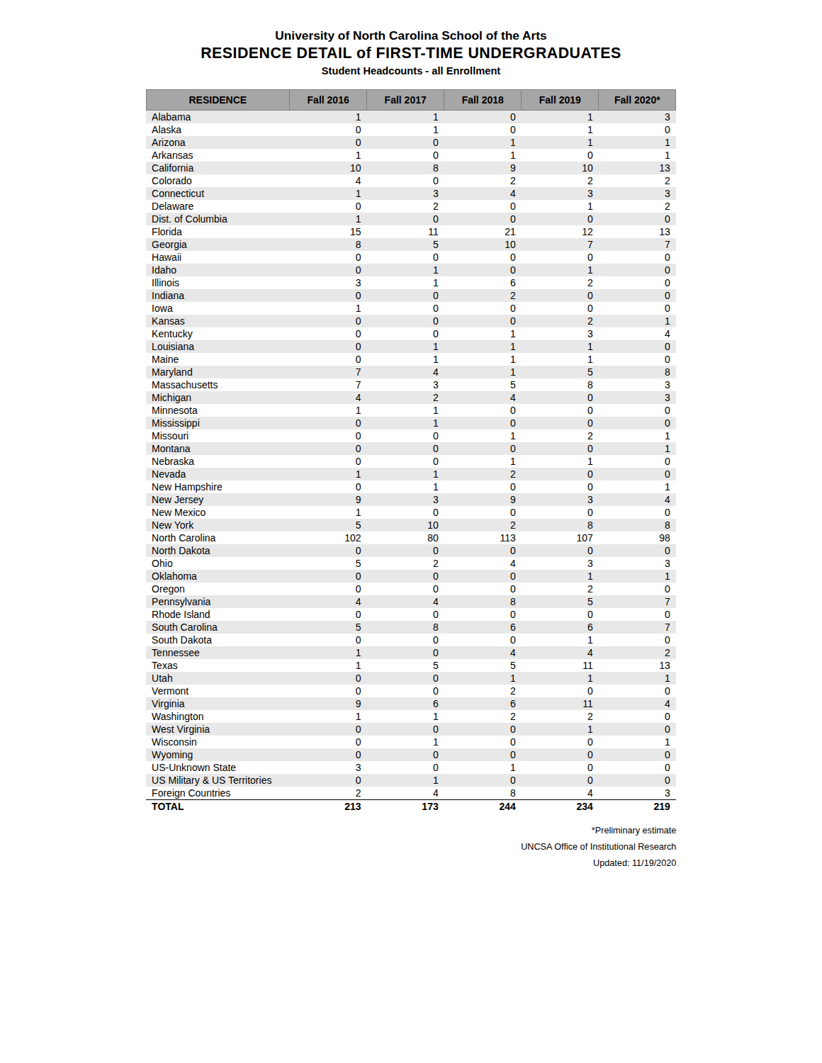University of North Carolina School of the Arts
RESIDENCE DETAIL of FIRST-TIME UNDERGRADUATES
Student Headcounts - all Enrollment
| RESIDENCE | Fall 2016 | Fall 2017 | Fall 2018 | Fall 2019 | Fall 2020* |
| --- | --- | --- | --- | --- | --- |
| Alabama | 1 | 1 | 0 | 1 | 3 |
| Alaska | 0 | 1 | 0 | 1 | 0 |
| Arizona | 0 | 0 | 1 | 1 | 1 |
| Arkansas | 1 | 0 | 1 | 0 | 1 |
| California | 10 | 8 | 9 | 10 | 13 |
| Colorado | 4 | 0 | 2 | 2 | 2 |
| Connecticut | 1 | 3 | 4 | 3 | 3 |
| Delaware | 0 | 2 | 0 | 1 | 2 |
| Dist. of Columbia | 1 | 0 | 0 | 0 | 0 |
| Florida | 15 | 11 | 21 | 12 | 13 |
| Georgia | 8 | 5 | 10 | 7 | 7 |
| Hawaii | 0 | 0 | 0 | 0 | 0 |
| Idaho | 0 | 1 | 0 | 1 | 0 |
| Illinois | 3 | 1 | 6 | 2 | 0 |
| Indiana | 0 | 0 | 2 | 0 | 0 |
| Iowa | 1 | 0 | 0 | 0 | 0 |
| Kansas | 0 | 0 | 0 | 2 | 1 |
| Kentucky | 0 | 0 | 1 | 3 | 4 |
| Louisiana | 0 | 1 | 1 | 1 | 0 |
| Maine | 0 | 1 | 1 | 1 | 0 |
| Maryland | 7 | 4 | 1 | 5 | 8 |
| Massachusetts | 7 | 3 | 5 | 8 | 3 |
| Michigan | 4 | 2 | 4 | 0 | 3 |
| Minnesota | 1 | 1 | 0 | 0 | 0 |
| Mississippi | 0 | 1 | 0 | 0 | 0 |
| Missouri | 0 | 0 | 1 | 2 | 1 |
| Montana | 0 | 0 | 0 | 0 | 1 |
| Nebraska | 0 | 0 | 1 | 1 | 0 |
| Nevada | 1 | 1 | 2 | 0 | 0 |
| New Hampshire | 0 | 1 | 0 | 0 | 1 |
| New Jersey | 9 | 3 | 9 | 3 | 4 |
| New Mexico | 1 | 0 | 0 | 0 | 0 |
| New York | 5 | 10 | 2 | 8 | 8 |
| North Carolina | 102 | 80 | 113 | 107 | 98 |
| North Dakota | 0 | 0 | 0 | 0 | 0 |
| Ohio | 5 | 2 | 4 | 3 | 3 |
| Oklahoma | 0 | 0 | 0 | 1 | 1 |
| Oregon | 0 | 0 | 0 | 2 | 0 |
| Pennsylvania | 4 | 4 | 8 | 5 | 7 |
| Rhode Island | 0 | 0 | 0 | 0 | 0 |
| South Carolina | 5 | 8 | 6 | 6 | 7 |
| South Dakota | 0 | 0 | 0 | 1 | 0 |
| Tennessee | 1 | 0 | 4 | 4 | 2 |
| Texas | 1 | 5 | 5 | 11 | 13 |
| Utah | 0 | 0 | 1 | 1 | 1 |
| Vermont | 0 | 0 | 2 | 0 | 0 |
| Virginia | 9 | 6 | 6 | 11 | 4 |
| Washington | 1 | 1 | 2 | 2 | 0 |
| West Virginia | 0 | 0 | 0 | 1 | 0 |
| Wisconsin | 0 | 1 | 0 | 0 | 1 |
| Wyoming | 0 | 0 | 0 | 0 | 0 |
| US-Unknown State | 3 | 0 | 1 | 0 | 0 |
| US Military & US Territories | 0 | 1 | 0 | 0 | 0 |
| Foreign Countries | 2 | 4 | 8 | 4 | 3 |
| TOTAL | 213 | 173 | 244 | 234 | 219 |
*Preliminary estimate
UNCSA Office of Institutional Research
Updated: 11/19/2020